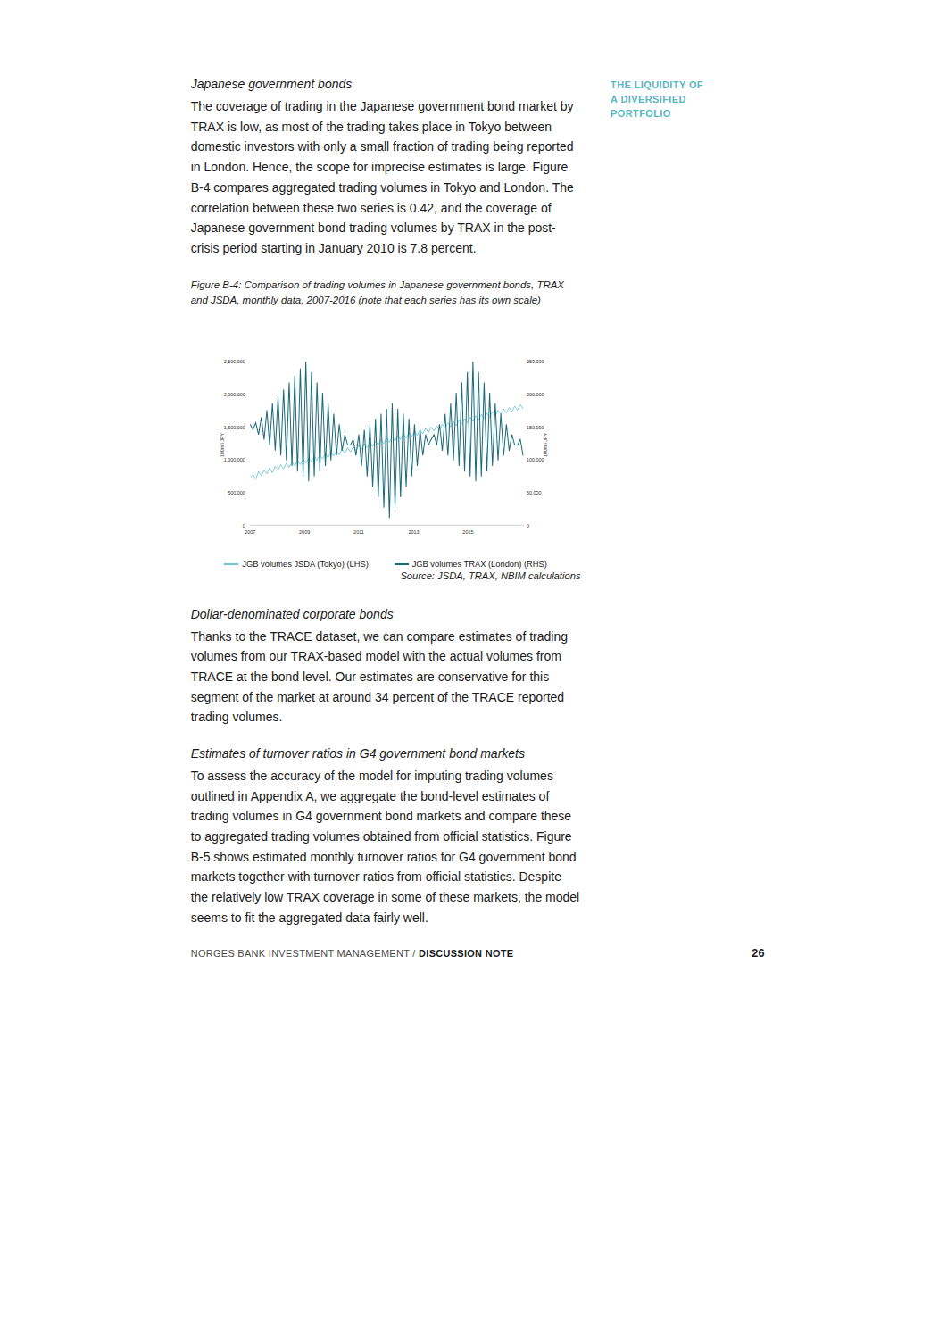Japanese government bonds
The coverage of trading in the Japanese government bond market by TRAX is low, as most of the trading takes place in Tokyo between domestic investors with only a small fraction of trading being reported in London. Hence, the scope for imprecise estimates is large. Figure B-4 compares aggregated trading volumes in Tokyo and London. The correlation between these two series is 0.42, and the coverage of Japanese government bond trading volumes by TRAX in the post-crisis period starting in January 2010 is 7.8 percent.
Figure B-4: Comparison of trading volumes in Japanese government bonds, TRAX and JSDA, monthly data, 2007-2016 (note that each series has its own scale)
2,500,000 2,000,000 1,500,000 1,000,000 500,000 0 250,000 200,000 150,000 100,000 50,000 0 100mil JPY 100mil JPY 2007 2009 2011 2013 2015
JGB volumes JSDA (Tokyo) (LHS)
JGB volumes TRAX (London) (RHS)
Source: JSDA, TRAX, NBIM calculations
Dollar-denominated corporate bonds
Thanks to the TRACE dataset, we can compare estimates of trading volumes from our TRAX-based model with the actual volumes from TRACE at the bond level. Our estimates are conservative for this segment of the market at around 34 percent of the TRACE reported trading volumes.
Estimates of turnover ratios in G4 government bond markets
To assess the accuracy of the model for imputing trading volumes outlined in Appendix A, we aggregate the bond-level estimates of trading volumes in G4 government bond markets and compare these to aggregated trading volumes obtained from official statistics. Figure B-5 shows estimated monthly turnover ratios for G4 government bond markets together with turnover ratios from official statistics. Despite the relatively low TRAX coverage in some of these markets, the model seems to fit the aggregated data fairly well.
THE LIQUIDITY OF
A DIVERSIFIED
PORTFOLIO
NORGES BANK INVESTMENT MANAGEMENT / DISCUSSION NOTE
26